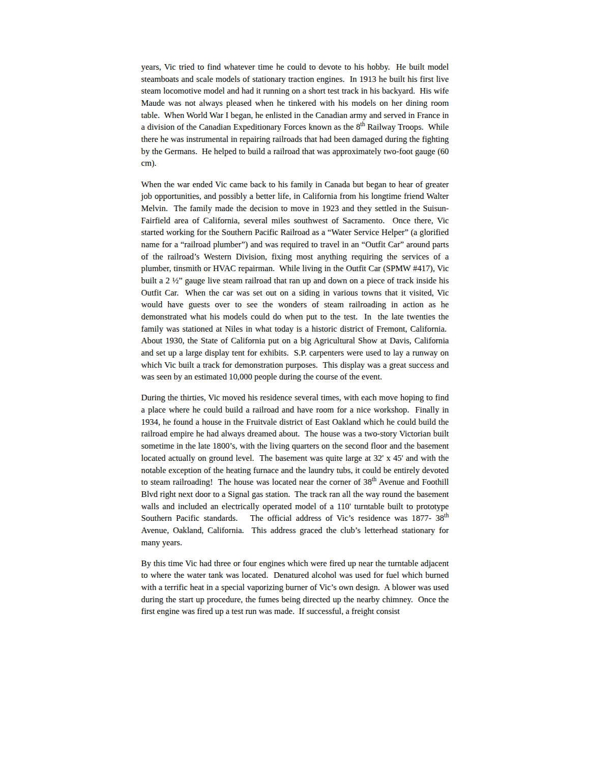years, Vic tried to find whatever time he could to devote to his hobby. He built model steamboats and scale models of stationary traction engines. In 1913 he built his first live steam locomotive model and had it running on a short test track in his backyard. His wife Maude was not always pleased when he tinkered with his models on her dining room table. When World War I began, he enlisted in the Canadian army and served in France in a division of the Canadian Expeditionary Forces known as the 8th Railway Troops. While there he was instrumental in repairing railroads that had been damaged during the fighting by the Germans. He helped to build a railroad that was approximately two-foot gauge (60 cm).
When the war ended Vic came back to his family in Canada but began to hear of greater job opportunities, and possibly a better life, in California from his longtime friend Walter Melvin. The family made the decision to move in 1923 and they settled in the Suisun-Fairfield area of California, several miles southwest of Sacramento. Once there, Vic started working for the Southern Pacific Railroad as a “Water Service Helper” (a glorified name for a “railroad plumber”) and was required to travel in an “Outfit Car” around parts of the railroad’s Western Division, fixing most anything requiring the services of a plumber, tinsmith or HVAC repairman. While living in the Outfit Car (SPMW #417), Vic built a 2 ½” gauge live steam railroad that ran up and down on a piece of track inside his Outfit Car. When the car was set out on a siding in various towns that it visited, Vic would have guests over to see the wonders of steam railroading in action as he demonstrated what his models could do when put to the test. In the late twenties the family was stationed at Niles in what today is a historic district of Fremont, California. About 1930, the State of California put on a big Agricultural Show at Davis, California and set up a large display tent for exhibits. S.P. carpenters were used to lay a runway on which Vic built a track for demonstration purposes. This display was a great success and was seen by an estimated 10,000 people during the course of the event.
During the thirties, Vic moved his residence several times, with each move hoping to find a place where he could build a railroad and have room for a nice workshop. Finally in 1934, he found a house in the Fruitvale district of East Oakland which he could build the railroad empire he had always dreamed about. The house was a two-story Victorian built sometime in the late 1800’s, with the living quarters on the second floor and the basement located actually on ground level. The basement was quite large at 32' x 45' and with the notable exception of the heating furnace and the laundry tubs, it could be entirely devoted to steam railroading! The house was located near the corner of 38th Avenue and Foothill Blvd right next door to a Signal gas station. The track ran all the way round the basement walls and included an electrically operated model of a 110' turntable built to prototype Southern Pacific standards. The official address of Vic’s residence was 1877- 38th Avenue, Oakland, California. This address graced the club’s letterhead stationary for many years.
By this time Vic had three or four engines which were fired up near the turntable adjacent to where the water tank was located. Denatured alcohol was used for fuel which burned with a terrific heat in a special vaporizing burner of Vic’s own design. A blower was used during the start up procedure, the fumes being directed up the nearby chimney. Once the first engine was fired up a test run was made. If successful, a freight consist